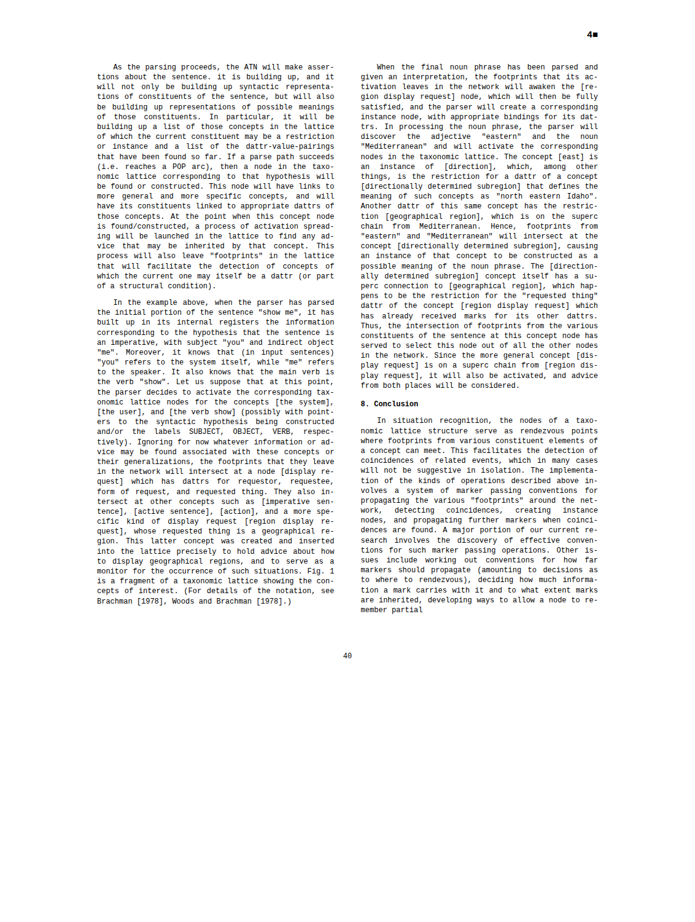4■
As the parsing proceeds, the ATN will make assertions about the sentence. it is building up, and it will not only be building up syntactic representations of constituents of the sentence, but will also be building up representations of possible meanings of those constituents. In particular, it will be building up a list of those concepts in the lattice of which the current constituent may be a restriction or instance and a list of the dattr-value-pairings that have been found so far. If a parse path succeeds (i.e. reaches a POP arc), then a node in the taxonomic lattice corresponding to that hypothesis will be found or constructed. This node will have links to more general and more specific concepts, and will have its constituents linked to appropriate dattrs of those concepts. At the point when this concept node is found/constructed, a process of activation spreading will be launched in the lattice to find any advice that may be inherited by that concept. This process will also leave "footprints" in the lattice that will facilitate the detection of concepts of which the current one may itself be a dattr (or part of a structural condition).
In the example above, when the parser has parsed the initial portion of the sentence "show me", it has built up in its internal registers the information corresponding to the hypothesis that the sentence is an imperative, with subject "you" and indirect object "me". Moreover, it knows that (in input sentences) "you" refers to the system itself, while "me" refers to the speaker. It also knows that the main verb is the verb "show". Let us suppose that at this point, the parser decides to activate the corresponding taxonomic lattice nodes for the concepts [the system], [the user], and [the verb show] (possibly with pointers to the syntactic hypothesis being constructed and/or the labels SUBJECT, OBJECT, VERB, respectively). Ignoring for now whatever information or advice may be found associated with these concepts or their generalizations, the footprints that they leave in the network will intersect at a node [display request] which has dattrs for requestor, requestee, form of request, and requested thing. They also intersect at other concepts such as [imperative sentence], [active sentence], [action], and a more specific kind of display request [region display request], whose requested thing is a geographical region. This latter concept was created and inserted into the lattice precisely to hold advice about how to display geographical regions, and to serve as a monitor for the occurrence of such situations. Fig. 1 is a fragment of a taxonomic lattice showing the concepts of interest. (For details of the notation, see Brachman [1978], Woods and Brachman [1978].)
When the final noun phrase has been parsed and given an interpretation, the footprints that its activation leaves in the network will awaken the [region display request] node, which will then be fully satisfied, and the parser will create a corresponding instance node, with appropriate bindings for its dattrs. In processing the noun phrase, the parser will discover the adjective "eastern" and the noun "Mediterranean" and will activate the corresponding nodes in the taxonomic lattice. The concept [east] is an instance of [direction], which, among other things, is the restriction for a dattr of a concept [directionally determined subregion] that defines the meaning of such concepts as "north eastern Idaho". Another dattr of this same concept has the restriction [geographical region], which is on the superc chain from Mediterranean. Hence, footprints from "eastern" and "Mediterranean" will intersect at the concept [directionally determined subregion], causing an instance of that concept to be constructed as a possible meaning of the noun phrase. The [directionally determined subregion] concept itself has a superc connection to [geographical region], which happens to be the restriction for the "requested thing" dattr of the concept [region display request] which has already received marks for its other dattrs. Thus, the intersection of footprints from the various constituents of the sentence at this concept node has served to select this node out of all the other nodes in the network. Since the more general concept [display request] is on a superc chain from [region display request], it will also be activated, and advice from both places will be considered.
8. Conclusion
In situation recognition, the nodes of a taxonomic lattice structure serve as rendezvous points where footprints from various constituent elements of a concept can meet. This facilitates the detection of coincidences of related events, which in many cases will not be suggestive in isolation. The implementation of the kinds of operations described above involves a system of marker passing conventions for propagating the various "footprints" around the network, detecting coincidences, creating instance nodes, and propagating further markers when coincidences are found. A major portion of our current research involves the discovery of effective conventions for such marker passing operations. Other issues include working out conventions for how far markers should propagate (amounting to decisions as to where to rendezvous), deciding how much information a mark carries with it and to what extent marks are inherited, developing ways to allow a node to remember partial
40